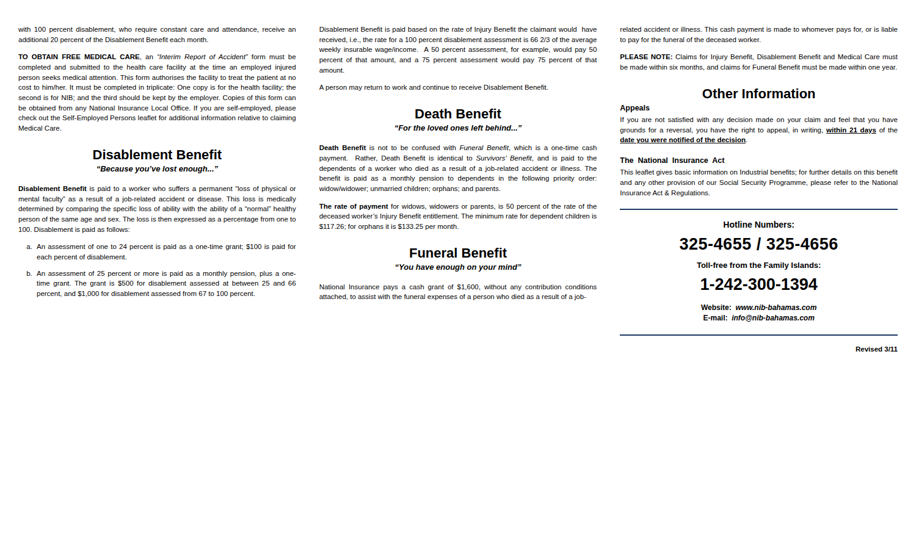with 100 percent disablement, who require constant care and attendance, receive an additional 20 percent of the Disablement Benefit each month.
TO OBTAIN FREE MEDICAL CARE, an “Interim Report of Accident” form must be completed and submitted to the health care facility at the time an employed injured person seeks medical attention. This form authorises the facility to treat the patient at no cost to him/her. It must be completed in triplicate: One copy is for the health facility; the second is for NIB; and the third should be kept by the employer. Copies of this form can be obtained from any National Insurance Local Office. If you are self-employed, please check out the Self-Employed Persons leaflet for additional information relative to claiming Medical Care.
Disablement Benefit
“Because you’ve lost enough...”
Disablement Benefit is paid to a worker who suffers a permanent “loss of physical or mental faculty” as a result of a job-related accident or disease. This loss is medically determined by comparing the specific loss of ability with the ability of a “normal” healthy person of the same age and sex. The loss is then expressed as a percentage from one to 100. Disablement is paid as follows:
An assessment of one to 24 percent is paid as a one-time grant; $100 is paid for each percent of disablement.
An assessment of 25 percent or more is paid as a monthly pension, plus a one-time grant. The grant is $500 for disablement assessed at between 25 and 66 percent, and $1,000 for disablement assessed from 67 to 100 percent.
Disablement Benefit is paid based on the rate of Injury Benefit the claimant would have received, i.e., the rate for a 100 percent disablement assessment is 66 2/3 of the average weekly insurable wage/income. A 50 percent assessment, for example, would pay 50 percent of that amount, and a 75 percent assessment would pay 75 percent of that amount.
A person may return to work and continue to receive Disablement Benefit.
Death Benefit
“For the loved ones left behind...”
Death Benefit is not to be confused with Funeral Benefit, which is a one-time cash payment. Rather, Death Benefit is identical to Survivors’ Benefit, and is paid to the dependents of a worker who died as a result of a job-related accident or illness. The benefit is paid as a monthly pension to dependents in the following priority order: widow/widower; unmarried children; orphans; and parents.
The rate of payment for widows, widowers or parents, is 50 percent of the rate of the deceased worker’s Injury Benefit entitlement. The minimum rate for dependent children is $117.26; for orphans it is $133.25 per month.
Funeral Benefit
“You have enough on your mind”
National Insurance pays a cash grant of $1,600, without any contribution conditions attached, to assist with the funeral expenses of a person who died as a result of a job-
related accident or illness. This cash payment is made to whomever pays for, or is liable to pay for the funeral of the deceased worker.
PLEASE NOTE: Claims for Injury Benefit, Disablement Benefit and Medical Care must be made within six months, and claims for Funeral Benefit must be made within one year.
Other Information
Appeals
If you are not satisfied with any decision made on your claim and feel that you have grounds for a reversal, you have the right to appeal, in writing, within 21 days of the date you were notified of the decision.
The National Insurance Act
This leaflet gives basic information on Industrial benefits; for further details on this benefit and any other provision of our Social Security Programme, please refer to the National Insurance Act & Regulations.
Hotline Numbers:
325-4655 / 325-4656
Toll-free from the Family Islands:
1-242-300-1394
Website: www.nib-bahamas.com
E-mail: info@nib-bahamas.com
Revised 3/11